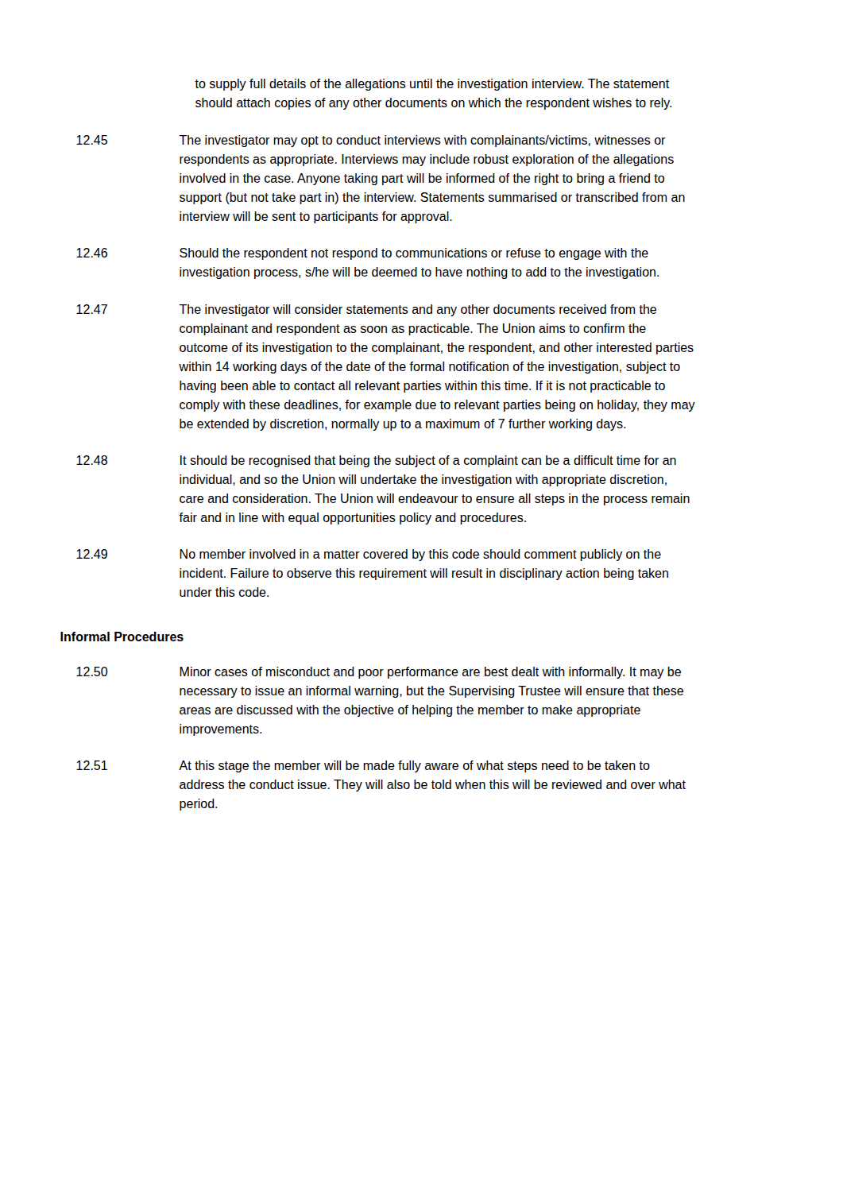to supply full details of the allegations until the investigation interview. The statement should attach copies of any other documents on which the respondent wishes to rely.
12.45
The investigator may opt to conduct interviews with complainants/victims, witnesses or respondents as appropriate. Interviews may include robust exploration of the allegations involved in the case. Anyone taking part will be informed of the right to bring a friend to support (but not take part in) the interview. Statements summarised or transcribed from an interview will be sent to participants for approval.
12.46
Should the respondent not respond to communications or refuse to engage with the investigation process, s/he will be deemed to have nothing to add to the investigation.
12.47
The investigator will consider statements and any other documents received from the complainant and respondent as soon as practicable. The Union aims to confirm the outcome of its investigation to the complainant, the respondent, and other interested parties within 14 working days of the date of the formal notification of the investigation, subject to having been able to contact all relevant parties within this time. If it is not practicable to comply with these deadlines, for example due to relevant parties being on holiday, they may be extended by discretion, normally up to a maximum of 7 further working days.
12.48
It should be recognised that being the subject of a complaint can be a difficult time for an individual, and so the Union will undertake the investigation with appropriate discretion, care and consideration. The Union will endeavour to ensure all steps in the process remain fair and in line with equal opportunities policy and procedures.
12.49
No member involved in a matter covered by this code should comment publicly on the incident. Failure to observe this requirement will result in disciplinary action being taken under this code.
Informal Procedures
12.50
Minor cases of misconduct and poor performance are best dealt with informally. It may be necessary to issue an informal warning, but the Supervising Trustee will ensure that these areas are discussed with the objective of helping the member to make appropriate improvements.
12.51
At this stage the member will be made fully aware of what steps need to be taken to address the conduct issue. They will also be told when this will be reviewed and over what period.